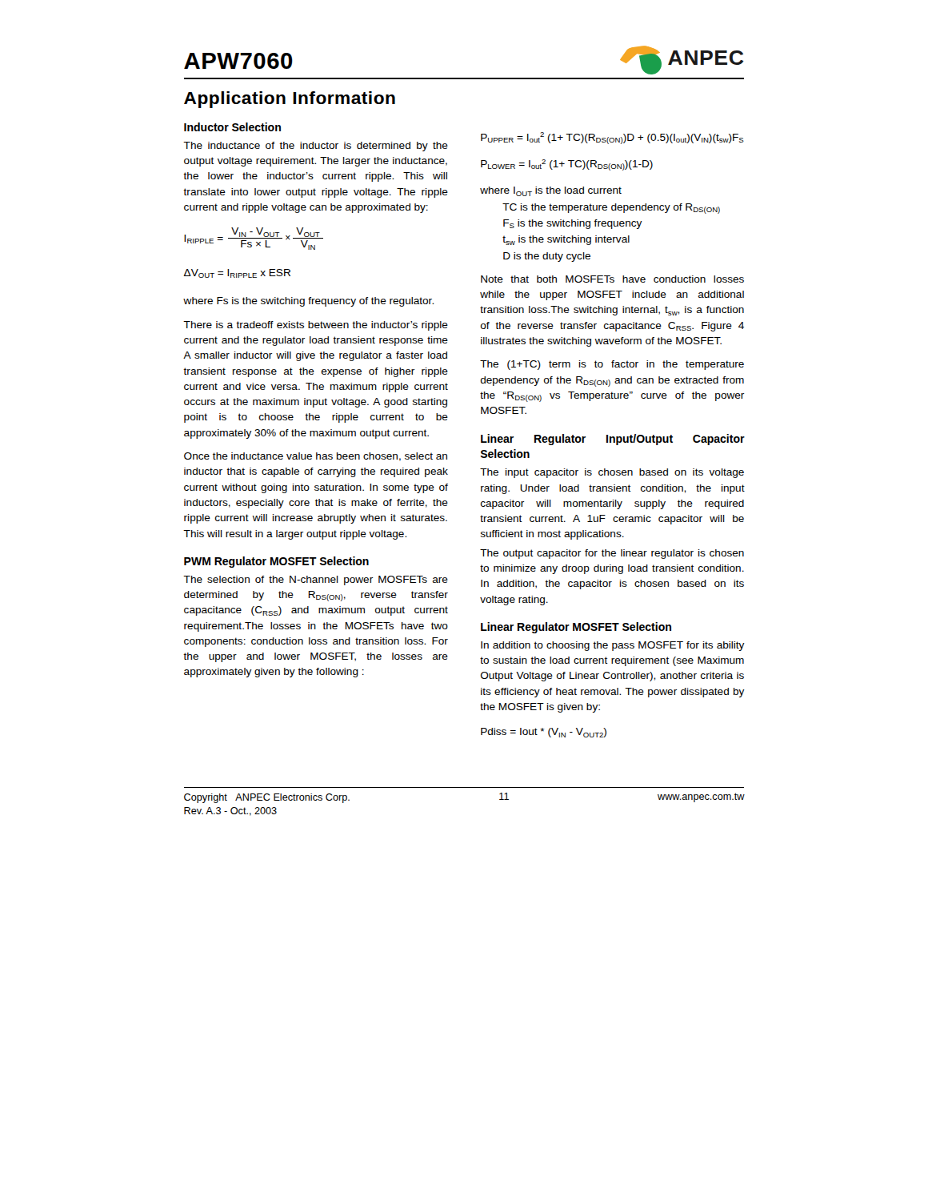APW7060
ANPEC
Application Information
Inductor Selection
The inductance of the inductor is determined by the output voltage requirement. The larger the inductance, the lower the inductor’s current ripple. This will translate into lower output ripple voltage. The ripple current and ripple voltage can be approximated by:
IRIPPLE = VIN - VOUT Fs × L × VOUT VIN
ΔVOUT = IRIPPLE x ESR
where Fs is the switching frequency of the regulator.
There is a tradeoff exists between the inductor’s ripple current and the regulator load transient response time A smaller inductor will give the regulator a faster load transient response at the expense of higher ripple current and vice versa. The maximum ripple current occurs at the maximum input voltage. A good starting point is to choose the ripple current to be approximately 30% of the maximum output current.
Once the inductance value has been chosen, select an inductor that is capable of carrying the required peak current without going into saturation. In some type of inductors, especially core that is make of ferrite, the ripple current will increase abruptly when it saturates. This will result in a larger output ripple voltage.
PWM Regulator MOSFET Selection
The selection of the N-channel power MOSFETs are determined by the RDS(ON), reverse transfer capacitance (CRSS) and maximum output current requirement.The losses in the MOSFETs have two components: conduction loss and transition loss. For the upper and lower MOSFET, the losses are approximately given by the following :
PUPPER = Iout2 (1+ TC)(RDS(ON))D + (0.5)(Iout)(VIN)(tsw)FS
PLOWER = Iout2 (1+ TC)(RDS(ON))(1-D)
where IOUT is the load current
TC is the temperature dependency of RDS(ON)
FS is the switching frequency
tsw is the switching interval
D is the duty cycle
Note that both MOSFETs have conduction losses while the upper MOSFET include an additional transition loss.The switching internal, tsw, is a function of the reverse transfer capacitance CRSS. Figure 4 illustrates the switching waveform of the MOSFET.
The (1+TC) term is to factor in the temperature dependency of the RDS(ON) and can be extracted from the “RDS(ON) vs Temperature” curve of the power MOSFET.
Linear Regulator Input/Output Capacitor Selection
The input capacitor is chosen based on its voltage rating. Under load transient condition, the input capacitor will momentarily supply the required transient current. A 1uF ceramic capacitor will be sufficient in most applications.
The output capacitor for the linear regulator is chosen to minimize any droop during load transient condition. In addition, the capacitor is chosen based on its voltage rating.
Linear Regulator MOSFET Selection
In addition to choosing the pass MOSFET for its ability to sustain the load current requirement (see Maximum Output Voltage of Linear Controller), another criteria is its efficiency of heat removal. The power dissipated by the MOSFET is given by:
Pdiss = Iout * (VIN - VOUT2)
Copyright ANPEC Electronics Corp.
Rev. A.3 - Oct., 2003
11
www.anpec.com.tw